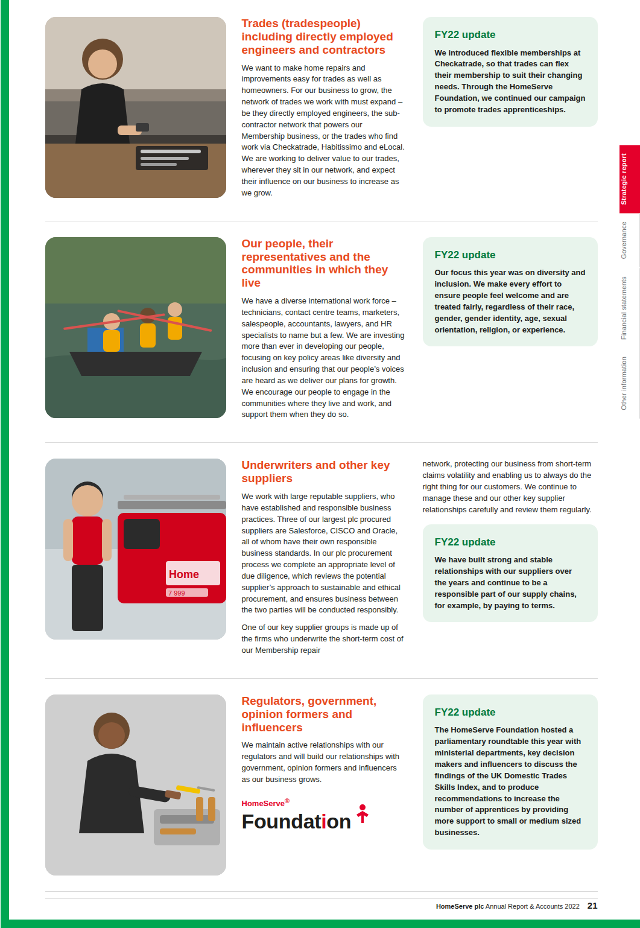Strategic report
Governance
Financial statements
Other information
Trades (tradespeople) including directly employed engineers and contractors
We want to make home repairs and improvements easy for trades as well as homeowners. For our business to grow, the network of trades we work with must expand – be they directly employed engineers, the sub-contractor network that powers our Membership business, or the trades who find work via Checkatrade, Habitissimo and eLocal. We are working to deliver value to our trades, wherever they sit in our network, and expect their influence on our business to increase as we grow.
FY22 update
We introduced flexible memberships at Checkatrade, so that trades can flex their membership to suit their changing needs. Through the HomeServe Foundation, we continued our campaign to promote trades apprenticeships.
Our people, their representatives and the communities in which they live
We have a diverse international work force – technicians, contact centre teams, marketers, salespeople, accountants, lawyers, and HR specialists to name but a few. We are investing more than ever in developing our people, focusing on key policy areas like diversity and inclusion and ensuring that our people’s voices are heard as we deliver our plans for growth. We encourage our people to engage in the communities where they live and work, and support them when they do so.
FY22 update
Our focus this year was on diversity and inclusion. We make every effort to ensure people feel welcome and are treated fairly, regardless of their race, gender, gender identity, age, sexual orientation, religion, or experience.
Home 7 999
Underwriters and other key suppliers
We work with large reputable suppliers, who have established and responsible business practices. Three of our largest plc procured suppliers are Salesforce, CISCO and Oracle, all of whom have their own responsible business standards. In our plc procurement process we complete an appropriate level of due diligence, which reviews the potential supplier’s approach to sustainable and ethical procurement, and ensures business between the two parties will be conducted responsibly.
One of our key supplier groups is made up of the firms who underwrite the short-term cost of our Membership repair
network, protecting our business from short-term claims volatility and enabling us to always do the right thing for our customers. We continue to manage these and our other key supplier relationships carefully and review them regularly.
FY22 update
We have built strong and stable relationships with our suppliers over the years and continue to be a responsible part of our supply chains, for example, by paying to terms.
Regulators, government, opinion formers and influencers
We maintain active relationships with our regulators and will build our relationships with government, opinion formers and influencers as our business grows.
HomeServe® Foundation
FY22 update
The HomeServe Foundation hosted a parliamentary roundtable this year with ministerial departments, key decision makers and influencers to discuss the findings of the UK Domestic Trades Skills Index, and to produce recommendations to increase the number of apprentices by providing more support to small or medium sized businesses.
HomeServe plc Annual Report & Accounts 2022 21